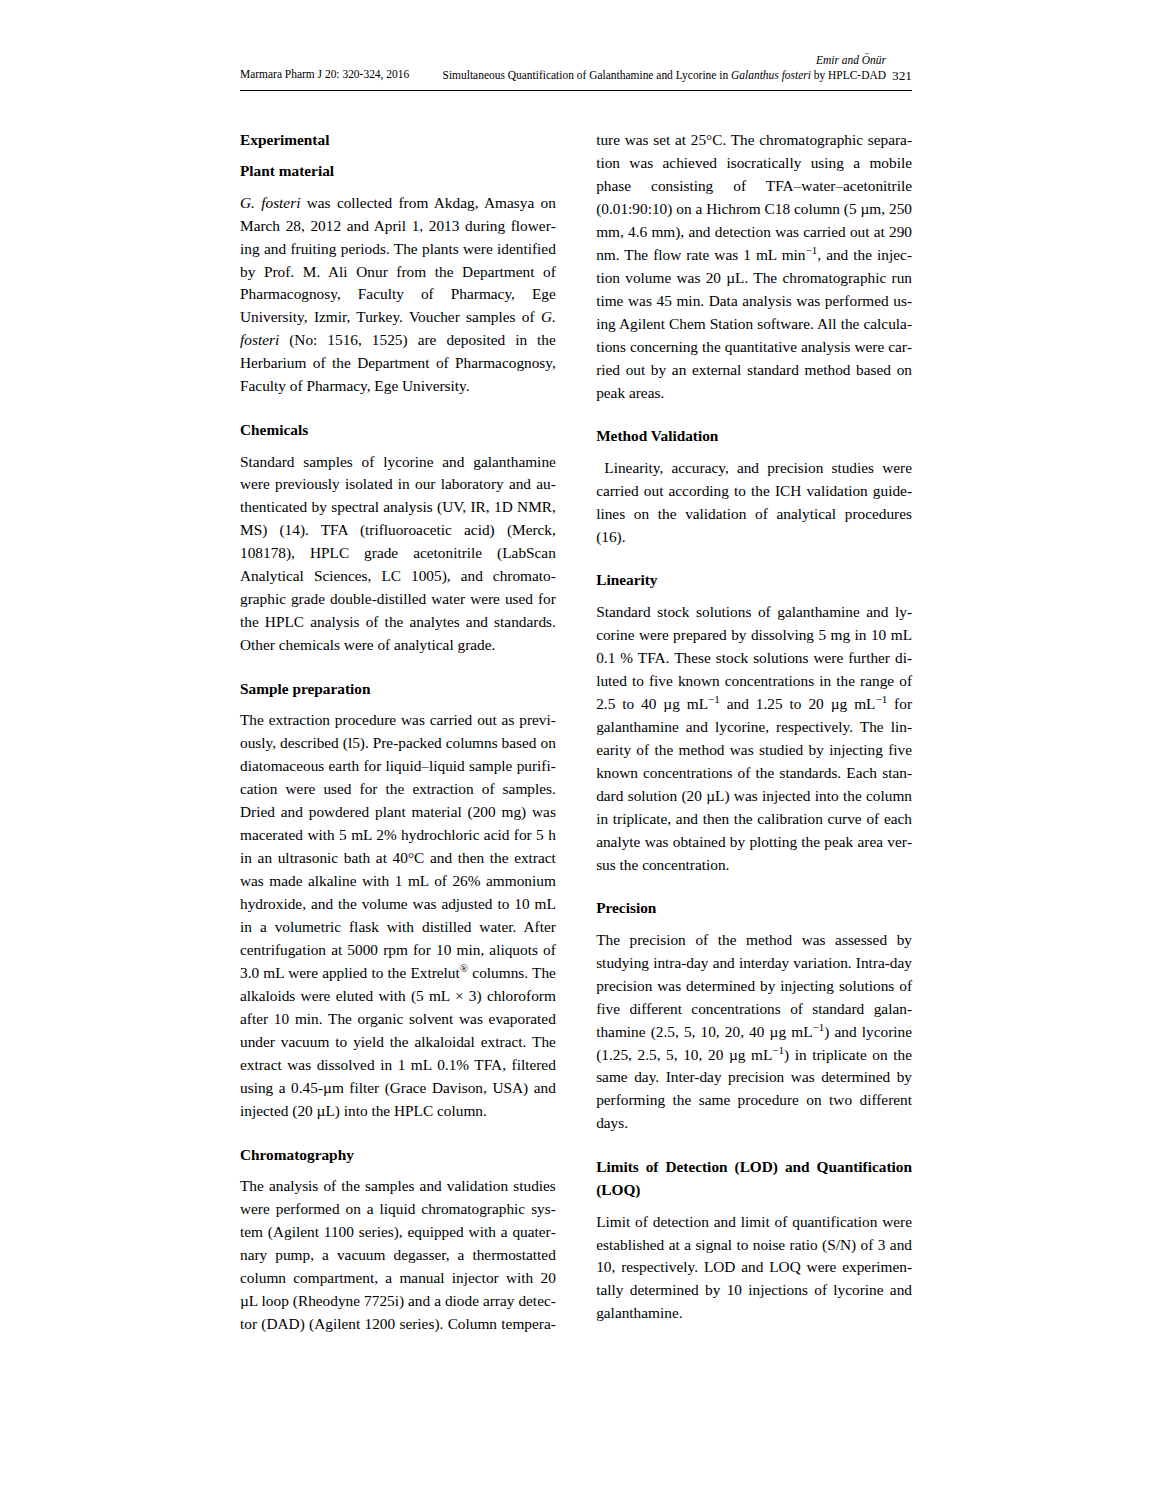Marmara Pharm J 20: 320-324, 2016
Emir and Önür
Simultaneous Quantification of Galanthamine and Lycorine in Galanthus fosteri by HPLC-DAD
321
Experimental
Plant material
G. fosteri was collected from Akdag, Amasya on March 28, 2012 and April 1, 2013 during flowering and fruiting periods. The plants were identified by Prof. M. Ali Onur from the Department of Pharmacognosy, Faculty of Pharmacy, Ege University, Izmir, Turkey. Voucher samples of G. fosteri (No: 1516, 1525) are deposited in the Herbarium of the Department of Pharmacognosy, Faculty of Pharmacy, Ege University.
Chemicals
Standard samples of lycorine and galanthamine were previously isolated in our laboratory and authenticated by spectral analysis (UV, IR, 1D NMR, MS) (14). TFA (trifluoroacetic acid) (Merck, 108178), HPLC grade acetonitrile (LabScan Analytical Sciences, LC 1005), and chromatographic grade double-distilled water were used for the HPLC analysis of the analytes and standards. Other chemicals were of analytical grade.
Sample preparation
The extraction procedure was carried out as previously, described (l5). Pre-packed columns based on diatomaceous earth for liquid–liquid sample purification were used for the extraction of samples. Dried and powdered plant material (200 mg) was macerated with 5 mL 2% hydrochloric acid for 5 h in an ultrasonic bath at 40°C and then the extract was made alkaline with 1 mL of 26% ammonium hydroxide, and the volume was adjusted to 10 mL in a volumetric flask with distilled water. After centrifugation at 5000 rpm for 10 min, aliquots of 3.0 mL were applied to the Extrelut® columns. The alkaloids were eluted with (5 mL × 3) chloroform after 10 min. The organic solvent was evaporated under vacuum to yield the alkaloidal extract. The extract was dissolved in 1 mL 0.1% TFA, filtered using a 0.45-µm filter (Grace Davison, USA) and injected (20 µL) into the HPLC column.
Chromatography
The analysis of the samples and validation studies were performed on a liquid chromatographic system (Agilent 1100 series), equipped with a quaternary pump, a vacuum degasser, a thermostatted column compartment, a manual injector with 20 µL loop (Rheodyne 7725i) and a diode array detector (DAD) (Agilent 1200 series). Column temperature was set at 25°C. The chromatographic separation was achieved isocratically using a mobile phase consisting of TFA–water–acetonitrile (0.01:90:10) on a Hichrom C18 column (5 µm, 250 mm, 4.6 mm), and detection was carried out at 290 nm. The flow rate was 1 mL min−1, and the injection volume was 20 µL. The chromatographic run time was 45 min. Data analysis was performed using Agilent Chem Station software. All the calculations concerning the quantitative analysis were carried out by an external standard method based on peak areas.
Method Validation
Linearity, accuracy, and precision studies were carried out according to the ICH validation guidelines on the validation of analytical procedures (16).
Linearity
Standard stock solutions of galanthamine and lycorine were prepared by dissolving 5 mg in 10 mL 0.1 % TFA. These stock solutions were further diluted to five known concentrations in the range of 2.5 to 40 µg mL−1 and 1.25 to 20 µg mL−1 for galanthamine and lycorine, respectively. The linearity of the method was studied by injecting five known concentrations of the standards. Each standard solution (20 µL) was injected into the column in triplicate, and then the calibration curve of each analyte was obtained by plotting the peak area versus the concentration.
Precision
The precision of the method was assessed by studying intra-day and interday variation. Intra-day precision was determined by injecting solutions of five different concentrations of standard galanthamine (2.5, 5, 10, 20, 40 µg mL−1) and lycorine (1.25, 2.5, 5, 10, 20 µg mL−1) in triplicate on the same day. Inter-day precision was determined by performing the same procedure on two different days.
Limits of Detection (LOD) and Quantification (LOQ)
Limit of detection and limit of quantification were established at a signal to noise ratio (S/N) of 3 and 10, respectively. LOD and LOQ were experimentally determined by 10 injections of lycorine and galanthamine.